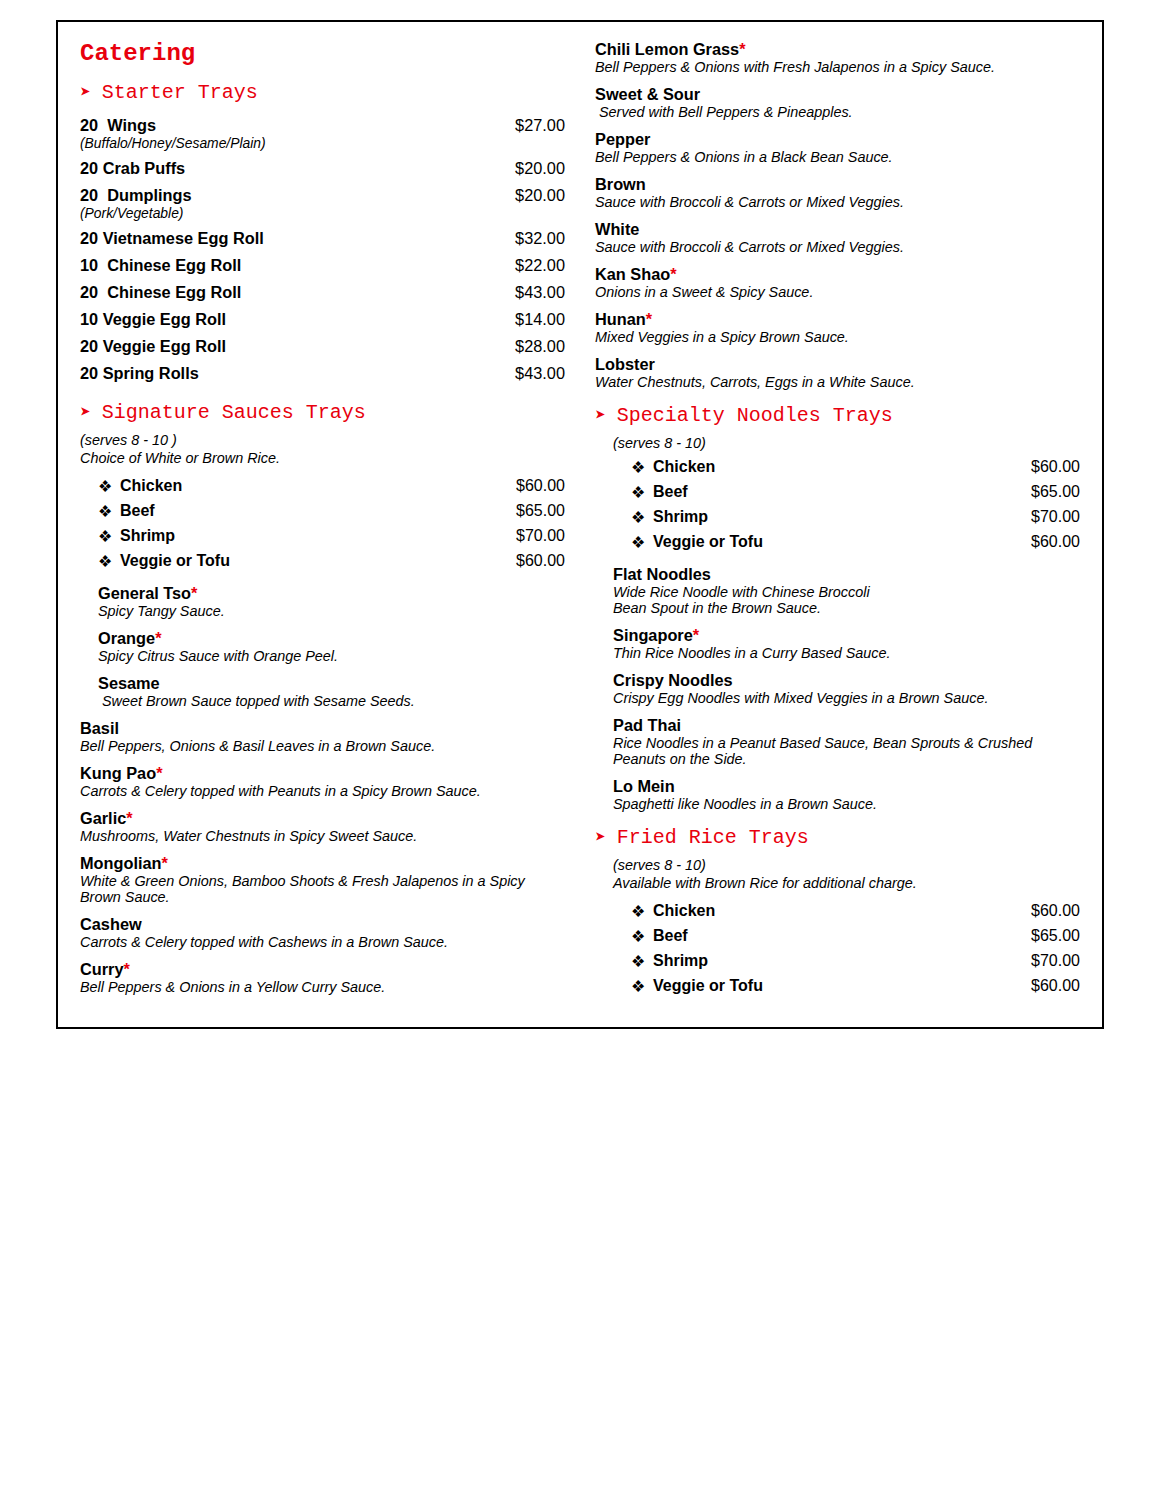Catering
Starter Trays
| 20 Wings (Buffalo/Honey/Sesame/Plain) | $27.00 |
| 20 Crab Puffs | $20.00 |
| 20 Dumplings (Pork/Vegetable) | $20.00 |
| 20 Vietnamese Egg Roll | $32.00 |
| 10 Chinese Egg Roll | $22.00 |
| 20 Chinese Egg Roll | $43.00 |
| 10 Veggie Egg Roll | $14.00 |
| 20 Veggie Egg Roll | $28.00 |
| 20 Spring Rolls | $43.00 |
Signature Sauces Trays
(serves 8 - 10 )
Choice of White or Brown Rice.
Chicken$60.00
Beef$65.00
Shrimp$70.00
Veggie or Tofu$60.00
General Tso*
Spicy Tangy Sauce.
Orange*
Spicy Citrus Sauce with Orange Peel.
Sesame
Sweet Brown Sauce topped with Sesame Seeds.
Basil
Bell Peppers, Onions & Basil Leaves in a Brown Sauce.
Kung Pao*
Carrots & Celery topped with Peanuts in a Spicy Brown Sauce.
Garlic*
Mushrooms, Water Chestnuts in Spicy Sweet Sauce.
Mongolian*
White & Green Onions, Bamboo Shoots & Fresh Jalapenos in a Spicy Brown Sauce.
Cashew
Carrots & Celery topped with Cashews in a Brown Sauce.
Curry*
Bell Peppers & Onions in a Yellow Curry Sauce.
Chili Lemon Grass*
Bell Peppers & Onions with Fresh Jalapenos in a Spicy Sauce.
Sweet & Sour
Served with Bell Peppers & Pineapples.
Pepper
Bell Peppers & Onions in a Black Bean Sauce.
Brown
Sauce with Broccoli & Carrots or Mixed Veggies.
White
Sauce with Broccoli & Carrots or Mixed Veggies.
Kan Shao*
Onions in a Sweet & Spicy Sauce.
Hunan*
Mixed Veggies in a Spicy Brown Sauce.
Lobster
Water Chestnuts, Carrots, Eggs in a White Sauce.
Specialty Noodles Trays
(serves 8 - 10)
Chicken$60.00
Beef$65.00
Shrimp$70.00
Veggie or Tofu$60.00
Flat Noodles
Wide Rice Noodle with Chinese Broccoli
Bean Spout in the Brown Sauce.
Singapore*
Thin Rice Noodles in a Curry Based Sauce.
Crispy Noodles
Crispy Egg Noodles with Mixed Veggies in a Brown Sauce.
Pad Thai
Rice Noodles in a Peanut Based Sauce, Bean Sprouts & Crushed Peanuts on the Side.
Lo Mein
Spaghetti like Noodles in a Brown Sauce.
Fried Rice Trays
(serves 8 - 10)
Available with Brown Rice for additional charge.
Chicken$60.00
Beef$65.00
Shrimp$70.00
Veggie or Tofu$60.00